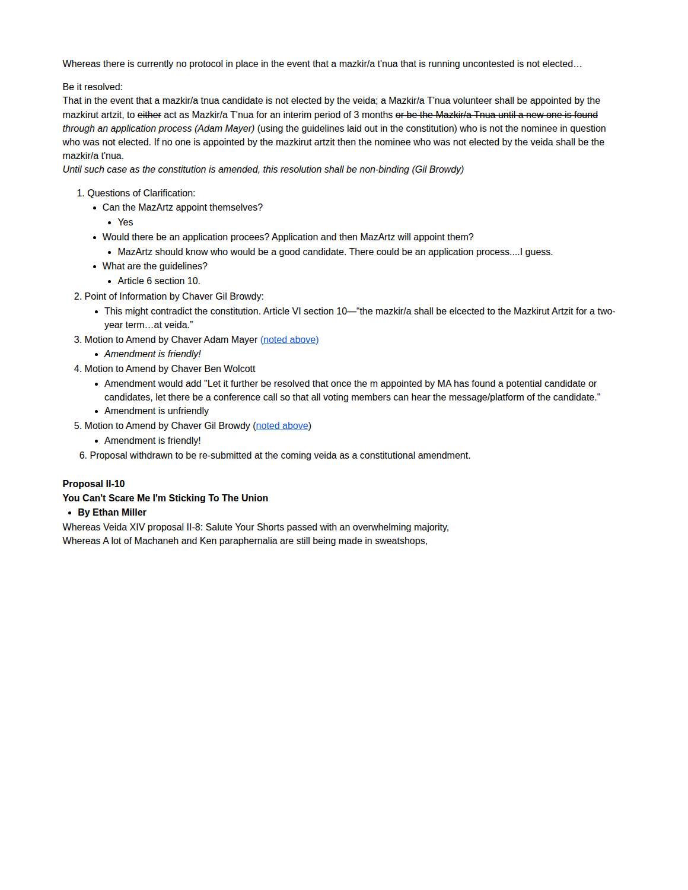Whereas there is currently no protocol in place in the event that a mazkir/a t'nua that is running uncontested is not elected…
Be it resolved:
That in the event that a mazkir/a tnua candidate is not elected by the veida; a Mazkir/a T'nua volunteer shall be appointed by the mazkirut artzit, to either act as Mazkir/a T'nua for an interim period of 3 months or be the Mazkir/a Tnua until a new one is found through an application process (Adam Mayer) (using the guidelines laid out in the constitution) who is not the nominee in question who was not elected. If no one is appointed by the mazkirut artzit then the nominee who was not elected by the veida shall be the mazkir/a t'nua.
Until such case as the constitution is amended, this resolution shall be non-binding (Gil Browdy)
Questions of Clarification:
Can the MazArtz appoint themselves?
Yes
Would there be an application procees? Application and then MazArtz will appoint them?
MazArtz should know who would be a good candidate. There could be an application process....I guess.
What are the guidelines?
Article 6 section 10.
2. Point of Information by Chaver Gil Browdy:
This might contradict the constitution. Article VI section 10—“the mazkir/a shall be elcected to the Mazkirut Artzit for a two-year term…at veida.”
3. Motion to Amend by Chaver Adam Mayer (noted above)
Amendment is friendly!
4. Motion to Amend by Chaver Ben Wolcott
Amendment would add "Let it further be resolved that once the m appointed by MA has found a potential candidate or candidates, let there be a conference call so that all voting members can hear the message/platform of the candidate."
Amendment is unfriendly
5. Motion to Amend by Chaver Gil Browdy (noted above)
Amendment is friendly!
6. Proposal withdrawn to be re-submitted at the coming veida as a constitutional amendment.
Proposal II-10
You Can't Scare Me I'm Sticking To The Union
By Ethan Miller
Whereas Veida XIV proposal II-8: Salute Your Shorts passed with an overwhelming majority,
Whereas A lot of Machaneh and Ken paraphernalia are still being made in sweatshops,